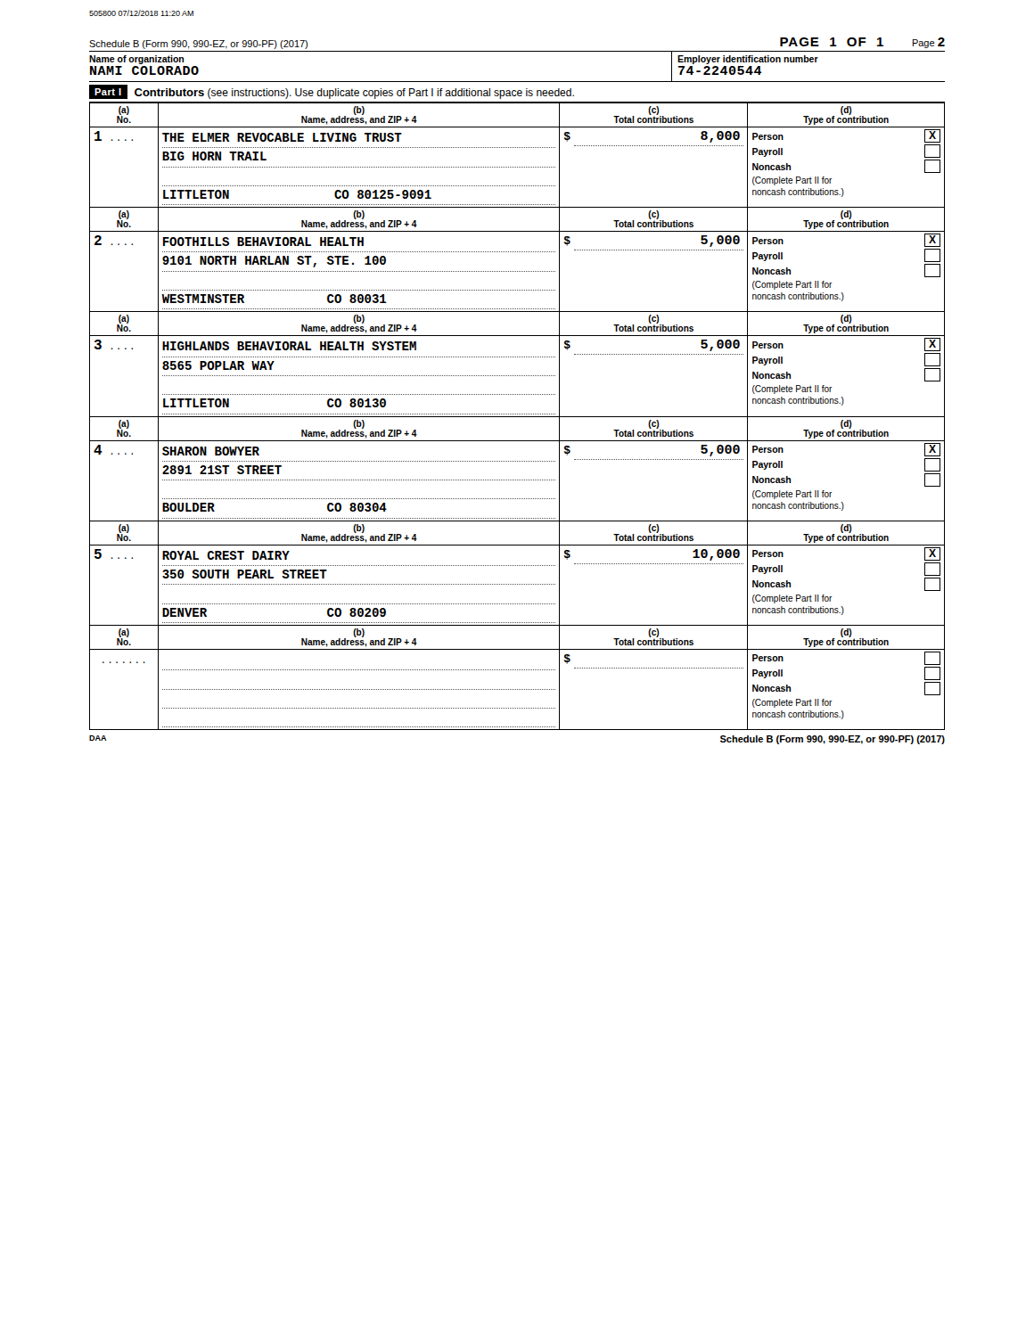505800 07/12/2018 11:20 AM
Schedule B (Form 990, 990-EZ, or 990-PF) (2017)
PAGE 1 OF 1 Page 2
Name of organization
NAMI COLORADO
Employer identification number
74-2240544
Part I Contributors (see instructions). Use duplicate copies of Part I if additional space is needed.
| (a) No. | (b) Name, address, and ZIP + 4 | (c) Total contributions | (d) Type of contribution |
| 1 .... | THE ELMER REVOCABLE LIVING TRUST BIG HORN TRAIL LITTLETON CO 80125-9091 | $ 8,000 | Person X Payroll Noncash (Complete Part II for noncash contributions.) |
| (a) No. | (b) Name, address, and ZIP + 4 | (c) Total contributions | (d) Type of contribution |
| 2 .... | FOOTHILLS BEHAVIORAL HEALTH 9101 NORTH HARLAN ST, STE. 100 WESTMINSTER CO 80031 | $ 5,000 | Person X Payroll Noncash (Complete Part II for noncash contributions.) |
| (a) No. | (b) Name, address, and ZIP + 4 | (c) Total contributions | (d) Type of contribution |
| 3 .... | HIGHLANDS BEHAVIORAL HEALTH SYSTEM 8565 POPLAR WAY LITTLETON CO 80130 | $ 5,000 | Person X Payroll Noncash (Complete Part II for noncash contributions.) |
| (a) No. | (b) Name, address, and ZIP + 4 | (c) Total contributions | (d) Type of contribution |
| 4 .... | SHARON BOWYER 2891 21ST STREET BOULDER CO 80304 | $ 5,000 | Person X Payroll Noncash (Complete Part II for noncash contributions.) |
| (a) No. | (b) Name, address, and ZIP + 4 | (c) Total contributions | (d) Type of contribution |
| 5 .... | ROYAL CREST DAIRY 350 SOUTH PEARL STREET DENVER CO 80209 | $ 10,000 | Person X Payroll Noncash (Complete Part II for noncash contributions.) |
| (a) No. | (b) Name, address, and ZIP + 4 | (c) Total contributions | (d) Type of contribution |
| ....... | | $ | Person Payroll Noncash (Complete Part II for noncash contributions.) |
DAA
Schedule B (Form 990, 990-EZ, or 990-PF) (2017)